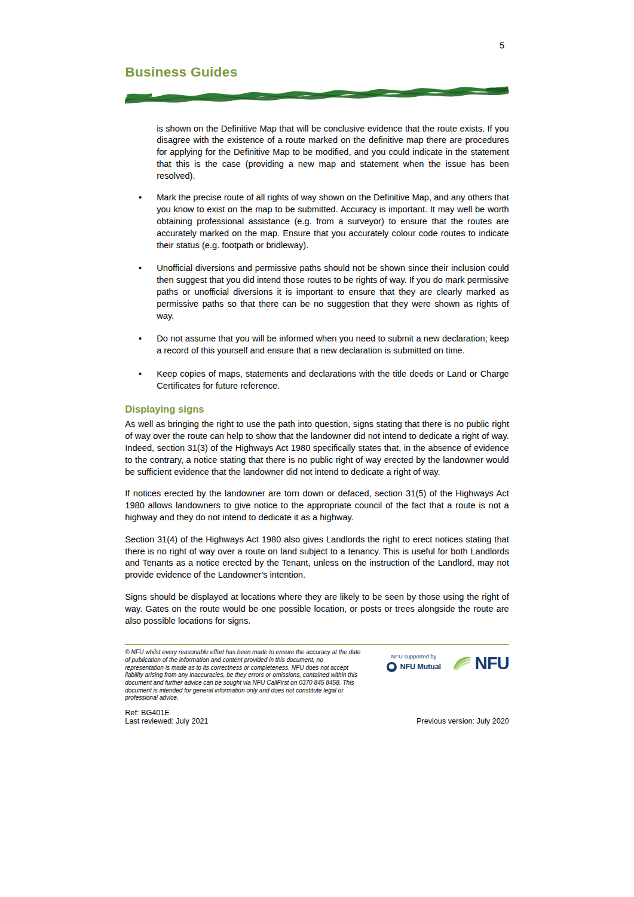5
Business Guides
is shown on the Definitive Map that will be conclusive evidence that the route exists. If you disagree with the existence of a route marked on the definitive map there are procedures for applying for the Definitive Map to be modified, and you could indicate in the statement that this is the case (providing a new map and statement when the issue has been resolved).
Mark the precise route of all rights of way shown on the Definitive Map, and any others that you know to exist on the map to be submitted. Accuracy is important. It may well be worth obtaining professional assistance (e.g. from a surveyor) to ensure that the routes are accurately marked on the map. Ensure that you accurately colour code routes to indicate their status (e.g. footpath or bridleway).
Unofficial diversions and permissive paths should not be shown since their inclusion could then suggest that you did intend those routes to be rights of way. If you do mark permissive paths or unofficial diversions it is important to ensure that they are clearly marked as permissive paths so that there can be no suggestion that they were shown as rights of way.
Do not assume that you will be informed when you need to submit a new declaration; keep a record of this yourself and ensure that a new declaration is submitted on time.
Keep copies of maps, statements and declarations with the title deeds or Land or Charge Certificates for future reference.
Displaying signs
As well as bringing the right to use the path into question, signs stating that there is no public right of way over the route can help to show that the landowner did not intend to dedicate a right of way. Indeed, section 31(3) of the Highways Act 1980 specifically states that, in the absence of evidence to the contrary, a notice stating that there is no public right of way erected by the landowner would be sufficient evidence that the landowner did not intend to dedicate a right of way.
If notices erected by the landowner are torn down or defaced, section 31(5) of the Highways Act 1980 allows landowners to give notice to the appropriate council of the fact that a route is not a highway and they do not intend to dedicate it as a highway.
Section 31(4) of the Highways Act 1980 also gives Landlords the right to erect notices stating that there is no right of way over a route on land subject to a tenancy. This is useful for both Landlords and Tenants as a notice erected by the Tenant, unless on the instruction of the Landlord, may not provide evidence of the Landowner's intention.
Signs should be displayed at locations where they are likely to be seen by those using the right of way. Gates on the route would be one possible location, or posts or trees alongside the route are also possible locations for signs.
© NFU whilst every reasonable effort has been made to ensure the accuracy at the date of publication of the information and content provided in this document, no representation is made as to its correctness or completeness. NFU does not accept liability arising from any inaccuracies, be they errors or omissions, contained within this document and further advice can be sought via NFU CallFirst on 0370 845 8458. This document is intended for general information only and does not constitute legal or professional advice.
NFU supported by
NFU Mutual
NFU
Ref: BG401E
Last reviewed: July 2021
Previous version: July 2020